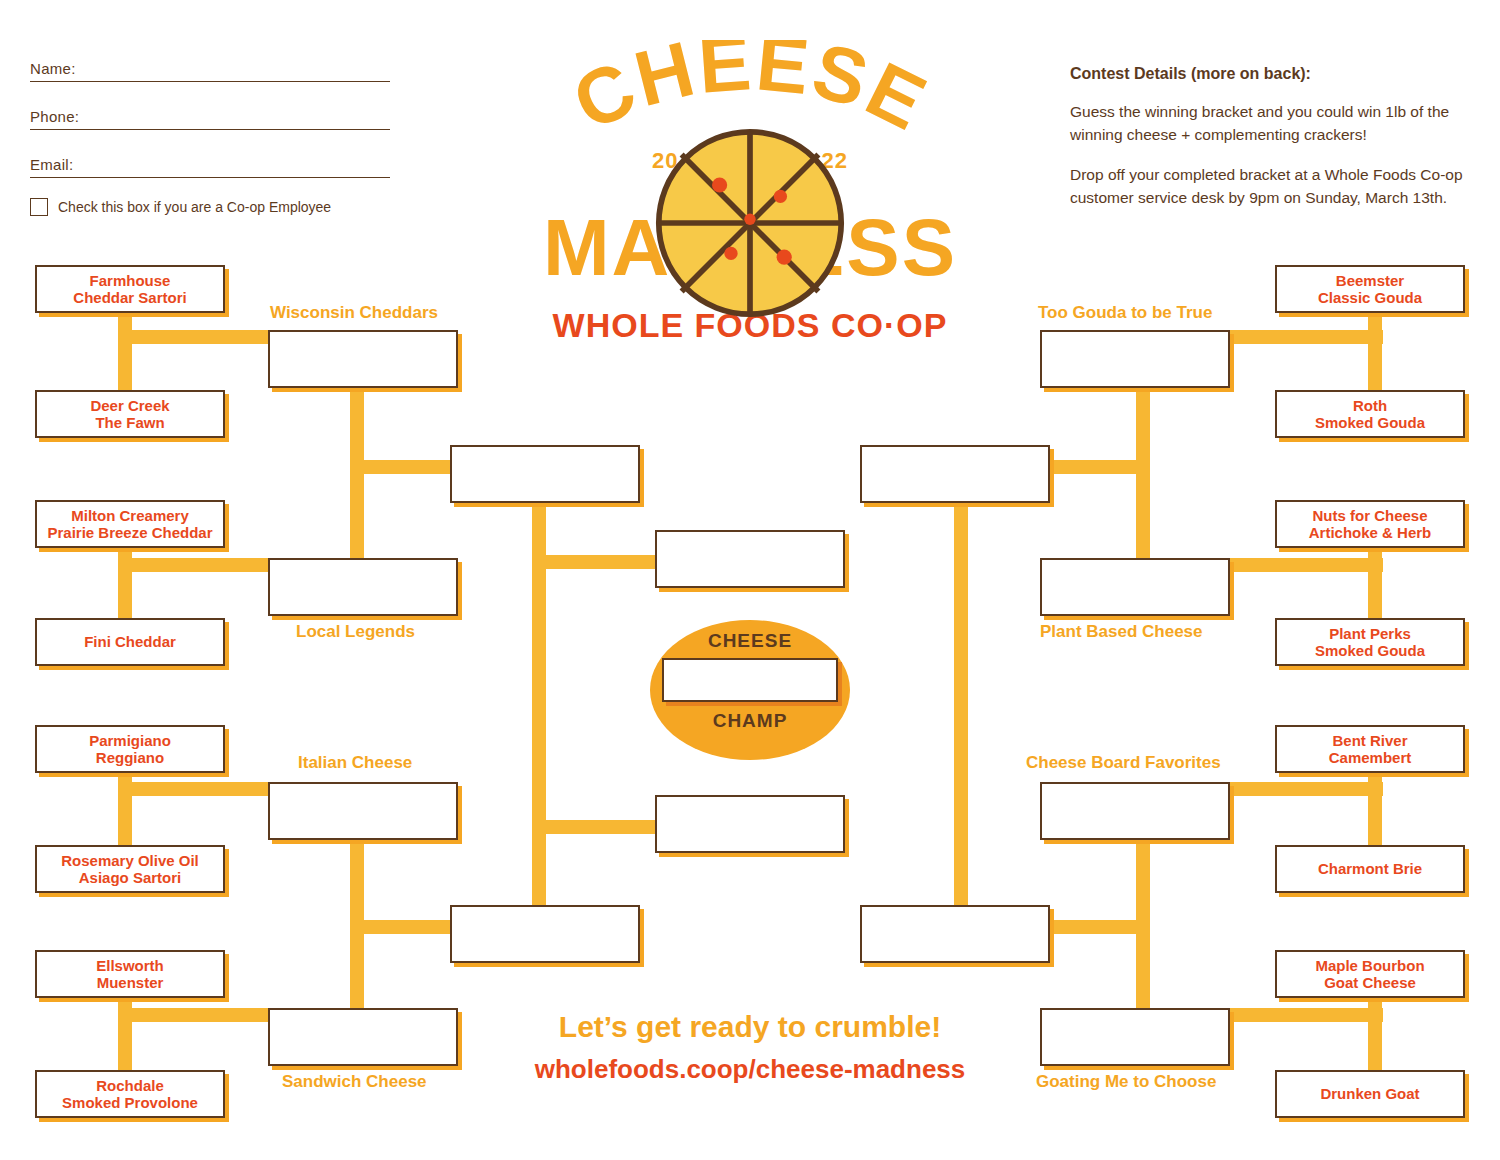Name:
Phone:
Email:
Check this box if you are a Co-op Employee
CHEESE 20 22
MADNESS
WHOLE FOODS CO·OP
Contest Details (more on back):
Guess the winning bracket and you could win 1lb of the winning cheese + complementing crackers!
Drop off your completed bracket at a Whole Foods Co-op customer service desk by 9pm on Sunday, March 13th.
Farmhouse
Cheddar Sartori
Deer Creek
The Fawn
Wisconsin Cheddars
Milton Creamery
Prairie Breeze Cheddar
Fini Cheddar
Local Legends
Parmigiano
Reggiano
Rosemary Olive Oil
Asiago Sartori
Italian Cheese
Ellsworth
Muenster
Rochdale
Smoked Provolone
Sandwich Cheese
Beemster
Classic Gouda
Roth
Smoked Gouda
Too Gouda to be True
Nuts for Cheese
Artichoke & Herb
Plant Perks
Smoked Gouda
Plant Based Cheese
Bent River
Camembert
Charmont Brie
Cheese Board Favorites
Maple Bourbon
Goat Cheese
Drunken Goat
Goating Me to Choose
CHEESE
CHAMP
Let’s get ready to crumble!
wholefoods.coop/cheese-madness